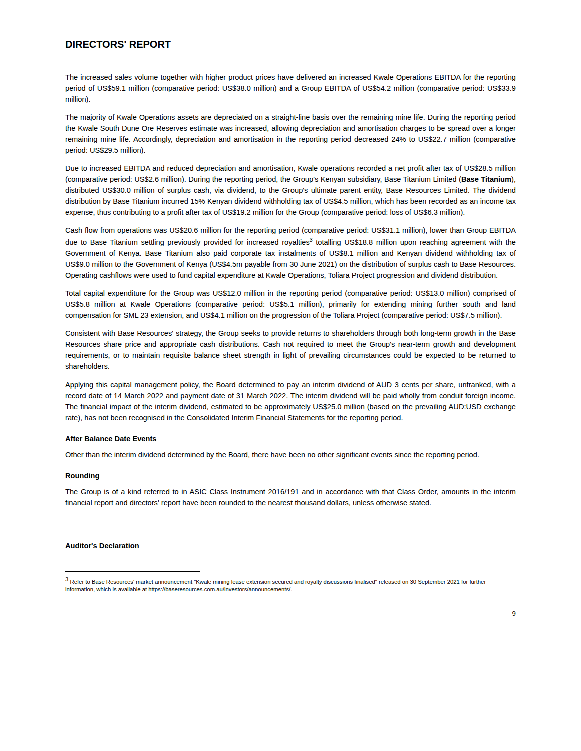DIRECTORS' REPORT
The increased sales volume together with higher product prices have delivered an increased Kwale Operations EBITDA for the reporting period of US$59.1 million (comparative period: US$38.0 million) and a Group EBITDA of US$54.2 million (comparative period: US$33.9 million).
The majority of Kwale Operations assets are depreciated on a straight-line basis over the remaining mine life. During the reporting period the Kwale South Dune Ore Reserves estimate was increased, allowing depreciation and amortisation charges to be spread over a longer remaining mine life. Accordingly, depreciation and amortisation in the reporting period decreased 24% to US$22.7 million (comparative period: US$29.5 million).
Due to increased EBITDA and reduced depreciation and amortisation, Kwale operations recorded a net profit after tax of US$28.5 million (comparative period: US$2.6 million). During the reporting period, the Group's Kenyan subsidiary, Base Titanium Limited (Base Titanium), distributed US$30.0 million of surplus cash, via dividend, to the Group's ultimate parent entity, Base Resources Limited. The dividend distribution by Base Titanium incurred 15% Kenyan dividend withholding tax of US$4.5 million, which has been recorded as an income tax expense, thus contributing to a profit after tax of US$19.2 million for the Group (comparative period: loss of US$6.3 million).
Cash flow from operations was US$20.6 million for the reporting period (comparative period: US$31.1 million), lower than Group EBITDA due to Base Titanium settling previously provided for increased royalties3 totalling US$18.8 million upon reaching agreement with the Government of Kenya. Base Titanium also paid corporate tax instalments of US$8.1 million and Kenyan dividend withholding tax of US$9.0 million to the Government of Kenya (US$4.5m payable from 30 June 2021) on the distribution of surplus cash to Base Resources. Operating cashflows were used to fund capital expenditure at Kwale Operations, Toliara Project progression and dividend distribution.
Total capital expenditure for the Group was US$12.0 million in the reporting period (comparative period: US$13.0 million) comprised of US$5.8 million at Kwale Operations (comparative period: US$5.1 million), primarily for extending mining further south and land compensation for SML 23 extension, and US$4.1 million on the progression of the Toliara Project (comparative period: US$7.5 million).
Consistent with Base Resources' strategy, the Group seeks to provide returns to shareholders through both long-term growth in the Base Resources share price and appropriate cash distributions. Cash not required to meet the Group's near-term growth and development requirements, or to maintain requisite balance sheet strength in light of prevailing circumstances could be expected to be returned to shareholders.
Applying this capital management policy, the Board determined to pay an interim dividend of AUD 3 cents per share, unfranked, with a record date of 14 March 2022 and payment date of 31 March 2022. The interim dividend will be paid wholly from conduit foreign income. The financial impact of the interim dividend, estimated to be approximately US$25.0 million (based on the prevailing AUD:USD exchange rate), has not been recognised in the Consolidated Interim Financial Statements for the reporting period.
After Balance Date Events
Other than the interim dividend determined by the Board, there have been no other significant events since the reporting period.
Rounding
The Group is of a kind referred to in ASIC Class Instrument 2016/191 and in accordance with that Class Order, amounts in the interim financial report and directors' report have been rounded to the nearest thousand dollars, unless otherwise stated.
Auditor's Declaration
3 Refer to Base Resources' market announcement "Kwale mining lease extension secured and royalty discussions finalised" released on 30 September 2021 for further information, which is available at https://baseresources.com.au/investors/announcements/.
9